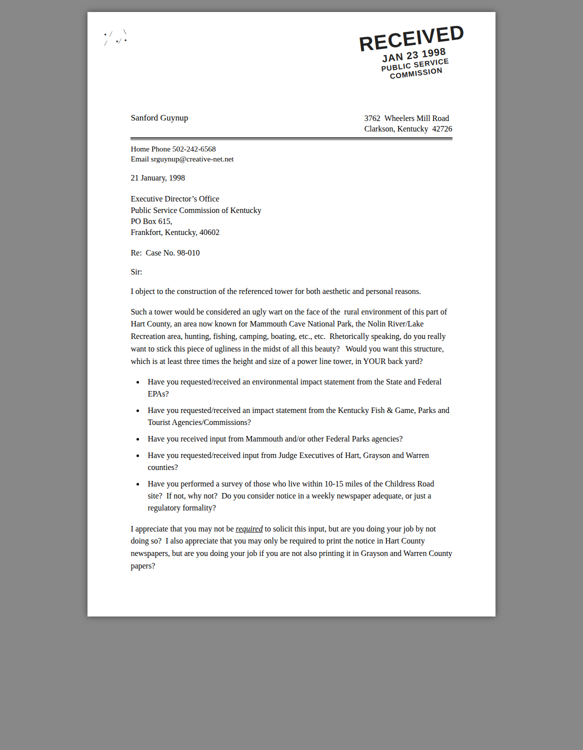• ⁄ \
⁄ •⁄ •
RECEIVED
JAN 23 1998
PUBLIC SERVICE
COMMISSION
Sanford Guynup
3762 Wheelers Mill Road
Clarkson, Kentucky 42726
Home Phone 502-242-6568
Email srguynup@creative-net.net
21 January, 1998
Executive Director’s Office
Public Service Commission of Kentucky
PO Box 615,
Frankfort, Kentucky, 40602
Re: Case No. 98-010
Sir:
I object to the construction of the referenced tower for both aesthetic and personal reasons.
Such a tower would be considered an ugly wart on the face of the rural environment of this part of Hart County, an area now known for Mammouth Cave National Park, the Nolin River/Lake Recreation area, hunting, fishing, camping, boating, etc., etc. Rhetorically speaking, do you really want to stick this piece of ugliness in the midst of all this beauty? Would you want this structure, which is at least three times the height and size of a power line tower, in YOUR back yard?
Have you requested/received an environmental impact statement from the State and Federal EPAs?
Have you requested/received an impact statement from the Kentucky Fish & Game, Parks and Tourist Agencies/Commissions?
Have you received input from Mammouth and/or other Federal Parks agencies?
Have you requested/received input from Judge Executives of Hart, Grayson and Warren counties?
Have you performed a survey of those who live within 10-15 miles of the Childress Road site? If not, why not? Do you consider notice in a weekly newspaper adequate, or just a regulatory formality?
I appreciate that you may not be required to solicit this input, but are you doing your job by not doing so? I also appreciate that you may only be required to print the notice in Hart County newspapers, but are you doing your job if you are not also printing it in Grayson and Warren County papers?